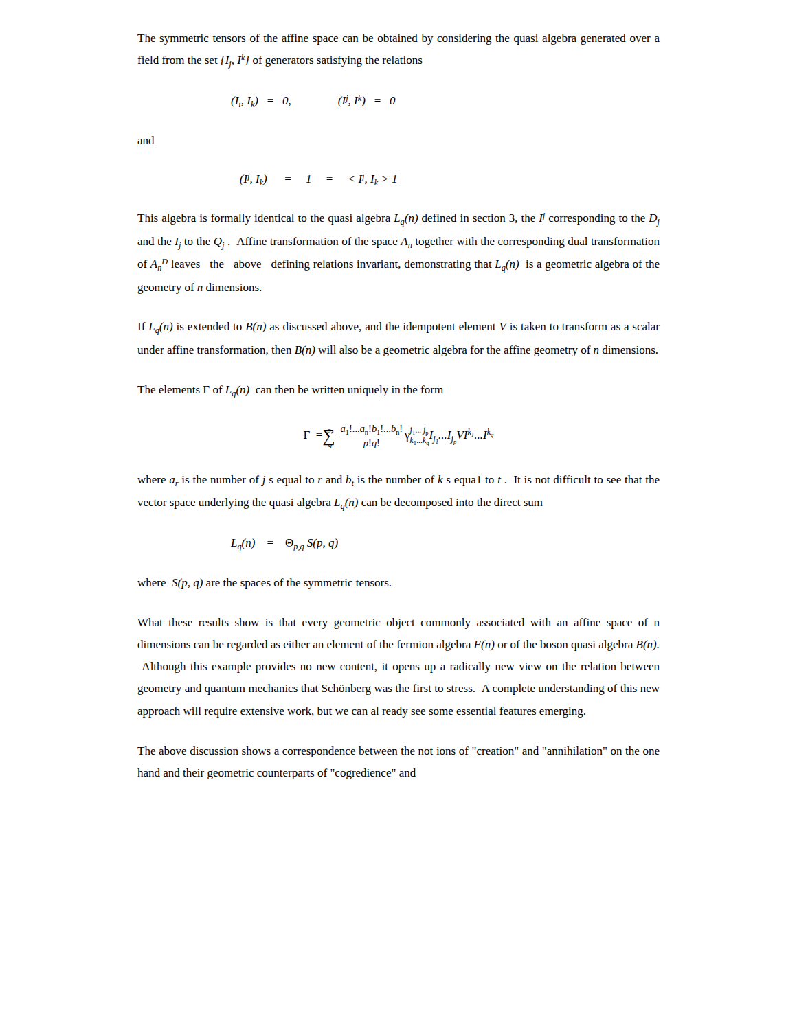The symmetric tensors of the affine space can be obtained by considering the quasi algebra generated over a field from the set {Ij, Ik} of generators satisfying the relations
(Ii, Ik) = 0, (Ij, Ik) = 0
and
(Ij, Ik) = 1 = < Ij, Ik > 1
This algebra is formally identical to the quasi algebra Lq(n) defined in section 3, the Ij corresponding to the Dj and the Ij to the Qj . Affine transformation of the space An together with the corresponding dual transformation of AnD leaves the above defining relations invariant, demonstrating that Lq(n) is a geometric algebra of the geometry of n dimensions.
If Lq(n) is extended to B(n) as discussed above, and the idempotent element V is taken to transform as a scalar under affine transformation, then B(n) will also be a geometric algebra for the affine geometry of n dimensions.
The elements Γ of Lq(n) can then be written uniquely in the form
Γ =∑p, q a1!...an!b1!...bn!p!q!γj1... jp k1...kq Ij1...IjpVIk1...Ikq
where ar is the number of j s equal to r and bt is the number of k s equa1 to t . It is not difficult to see that the vector space underlying the quasi algebra Lq(n) can be decomposed into the direct sum
Lq(n) = Θp,q S(p, q)
where S(p, q) are the spaces of the symmetric tensors.
What these results show is that every geometric object commonly associated with an affine space of n dimensions can be regarded as either an element of the fermion algebra F(n) or of the boson quasi algebra B(n). Although this example provides no new content, it opens up a radically new view on the relation between geometry and quantum mechanics that Schönberg was the first to stress. A complete understanding of this new approach will require extensive work, but we can al ready see some essential features emerging.
The above discussion shows a correspondence between the not ions of "creation" and "annihilation" on the one hand and their geometric counterparts of "cogredience" and